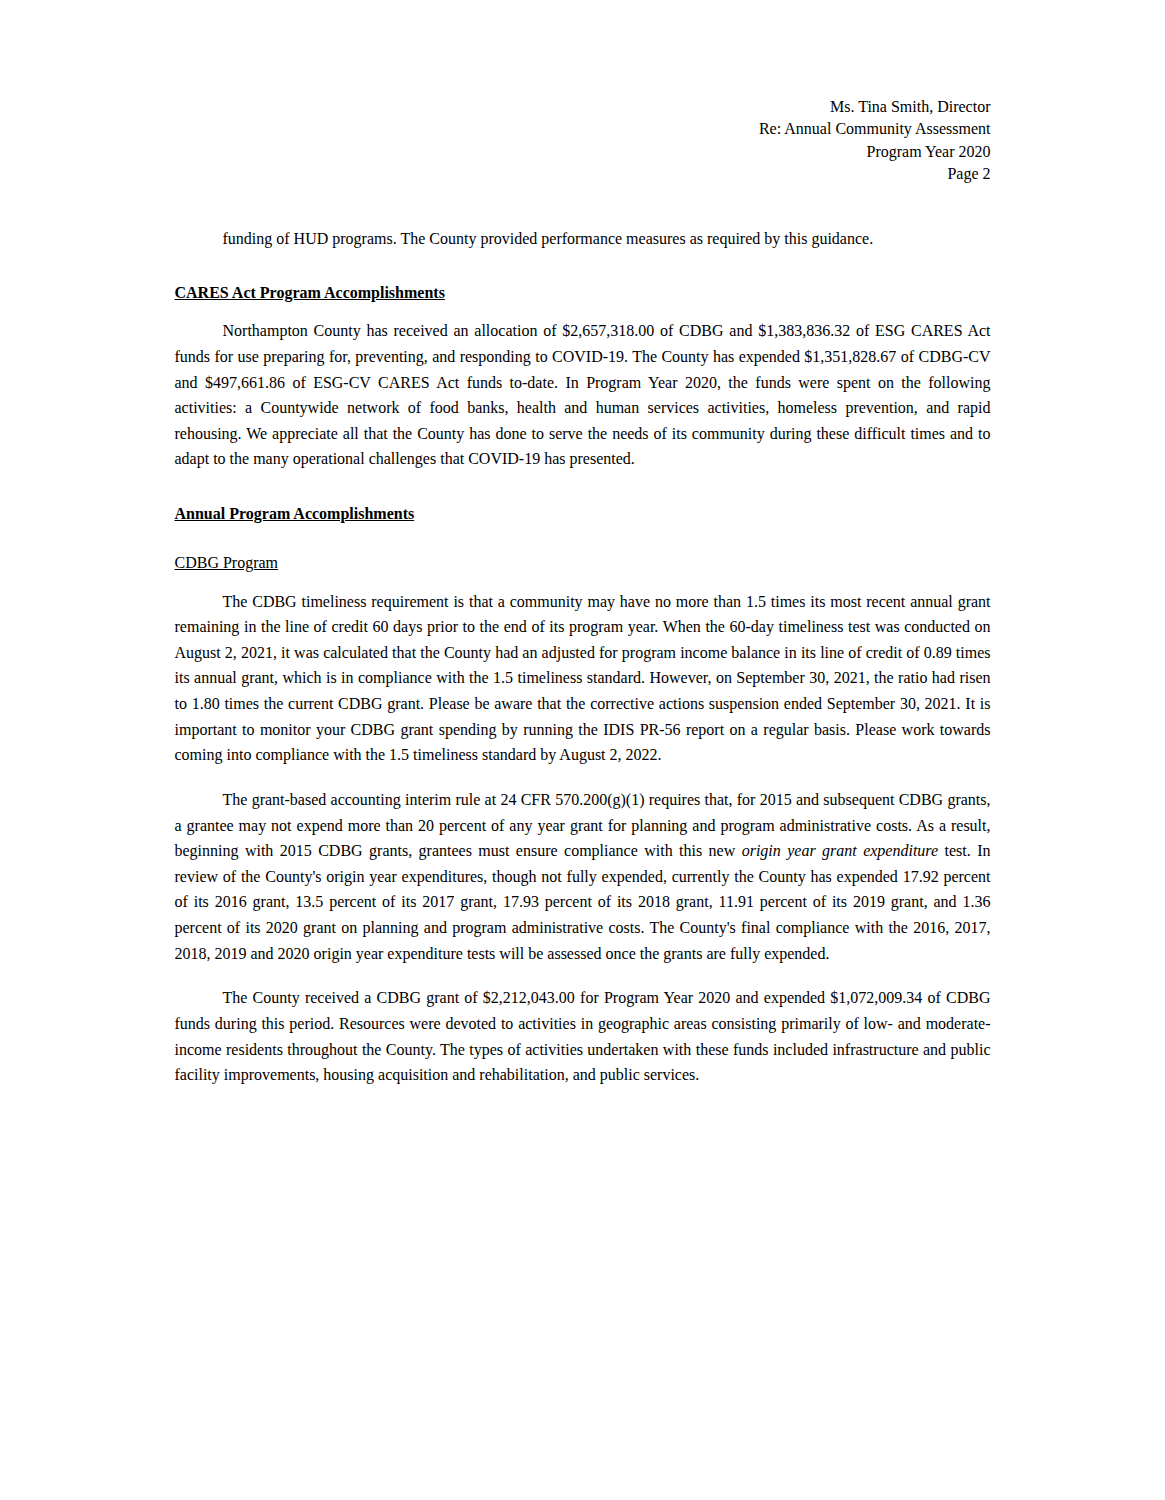Ms. Tina Smith, Director
Re: Annual Community Assessment
Program Year 2020
Page 2
funding of HUD programs. The County provided performance measures as required by this guidance.
CARES Act Program Accomplishments
Northampton County has received an allocation of $2,657,318.00 of CDBG and $1,383,836.32 of ESG CARES Act funds for use preparing for, preventing, and responding to COVID-19. The County has expended $1,351,828.67 of CDBG-CV and $497,661.86 of ESG-CV CARES Act funds to-date. In Program Year 2020, the funds were spent on the following activities: a Countywide network of food banks, health and human services activities, homeless prevention, and rapid rehousing. We appreciate all that the County has done to serve the needs of its community during these difficult times and to adapt to the many operational challenges that COVID-19 has presented.
Annual Program Accomplishments
CDBG Program
The CDBG timeliness requirement is that a community may have no more than 1.5 times its most recent annual grant remaining in the line of credit 60 days prior to the end of its program year. When the 60-day timeliness test was conducted on August 2, 2021, it was calculated that the County had an adjusted for program income balance in its line of credit of 0.89 times its annual grant, which is in compliance with the 1.5 timeliness standard. However, on September 30, 2021, the ratio had risen to 1.80 times the current CDBG grant. Please be aware that the corrective actions suspension ended September 30, 2021. It is important to monitor your CDBG grant spending by running the IDIS PR-56 report on a regular basis. Please work towards coming into compliance with the 1.5 timeliness standard by August 2, 2022.
The grant-based accounting interim rule at 24 CFR 570.200(g)(1) requires that, for 2015 and subsequent CDBG grants, a grantee may not expend more than 20 percent of any year grant for planning and program administrative costs. As a result, beginning with 2015 CDBG grants, grantees must ensure compliance with this new origin year grant expenditure test. In review of the County's origin year expenditures, though not fully expended, currently the County has expended 17.92 percent of its 2016 grant, 13.5 percent of its 2017 grant, 17.93 percent of its 2018 grant, 11.91 percent of its 2019 grant, and 1.36 percent of its 2020 grant on planning and program administrative costs. The County's final compliance with the 2016, 2017, 2018, 2019 and 2020 origin year expenditure tests will be assessed once the grants are fully expended.
The County received a CDBG grant of $2,212,043.00 for Program Year 2020 and expended $1,072,009.34 of CDBG funds during this period. Resources were devoted to activities in geographic areas consisting primarily of low- and moderate-income residents throughout the County. The types of activities undertaken with these funds included infrastructure and public facility improvements, housing acquisition and rehabilitation, and public services.